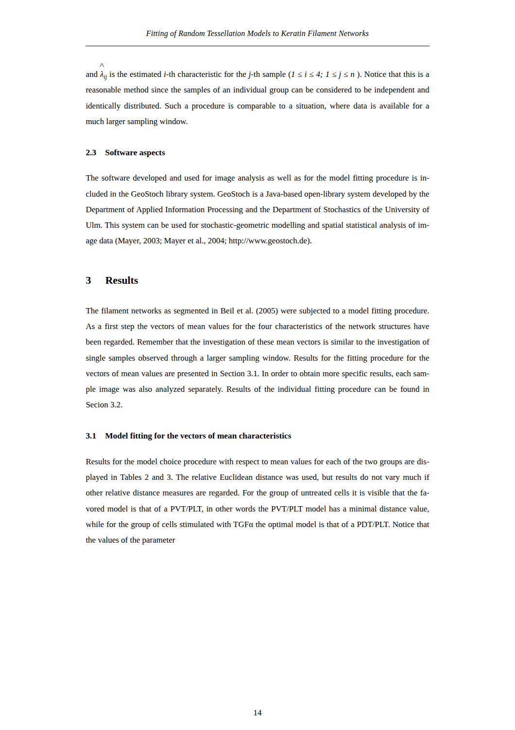Fitting of Random Tessellation Models to Keratin Filament Networks
and λij is the estimated i-th characteristic for the j-th sample (1 ≤ i ≤ 4; 1 ≤ j ≤ n ). Notice that this is a reasonable method since the samples of an individual group can be considered to be independent and identically distributed. Such a procedure is comparable to a situation, where data is available for a much larger sampling window.
2.3 Software aspects
The software developed and used for image analysis as well as for the model fitting procedure is included in the GeoStoch library system. GeoStoch is a Java-based open-library system developed by the Department of Applied Information Processing and the Department of Stochastics of the University of Ulm. This system can be used for stochastic-geometric modelling and spatial statistical analysis of image data (Mayer, 2003; Mayer et al., 2004; http://www.geostoch.de).
3 Results
The filament networks as segmented in Beil et al. (2005) were subjected to a model fitting procedure. As a first step the vectors of mean values for the four characteristics of the network structures have been regarded. Remember that the investigation of these mean vectors is similar to the investigation of single samples observed through a larger sampling window. Results for the fitting procedure for the vectors of mean values are presented in Section 3.1. In order to obtain more specific results, each sample image was also analyzed separately. Results of the individual fitting procedure can be found in Secion 3.2.
3.1 Model fitting for the vectors of mean characteristics
Results for the model choice procedure with respect to mean values for each of the two groups are displayed in Tables 2 and 3. The relative Euclidean distance was used, but results do not vary much if other relative distance measures are regarded. For the group of untreated cells it is visible that the favored model is that of a PVT/PLT, in other words the PVT/PLT model has a minimal distance value, while for the group of cells stimulated with TGFα the optimal model is that of a PDT/PLT. Notice that the values of the parameter
14